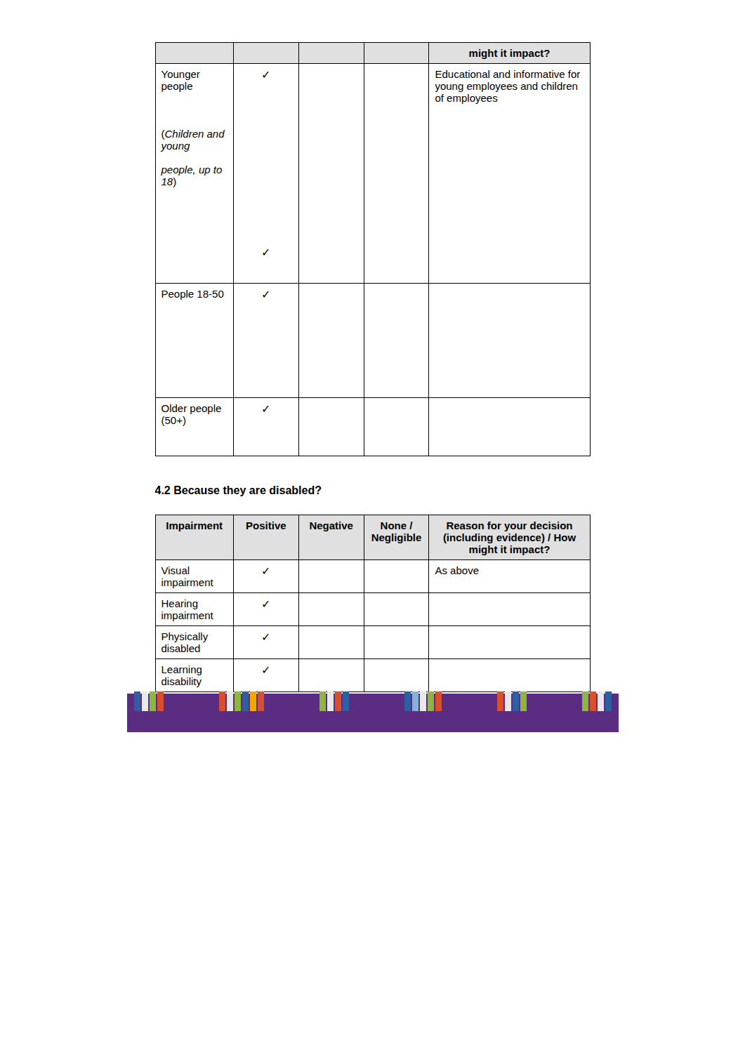| | | | | might it impact? |
| Younger people ( Children and young people, up to 18 ) | ✓ ✓ | | | Educational and informative for young employees and children of employees |
| People 18-50 | ✓ | | | |
| Older people (50+) | ✓ | | | |
4.2 Because they are disabled?
| Impairment | Positive | Negative | None / Negligible | Reason for your decision (including evidence) / How might it impact? |
| --- | --- | --- | --- | --- |
| Visual impairment | ✓ | | | As above |
| Hearing impairment | ✓ | | | |
| Physically disabled | ✓ | | | |
| Learning disability | ✓ | | | |
5